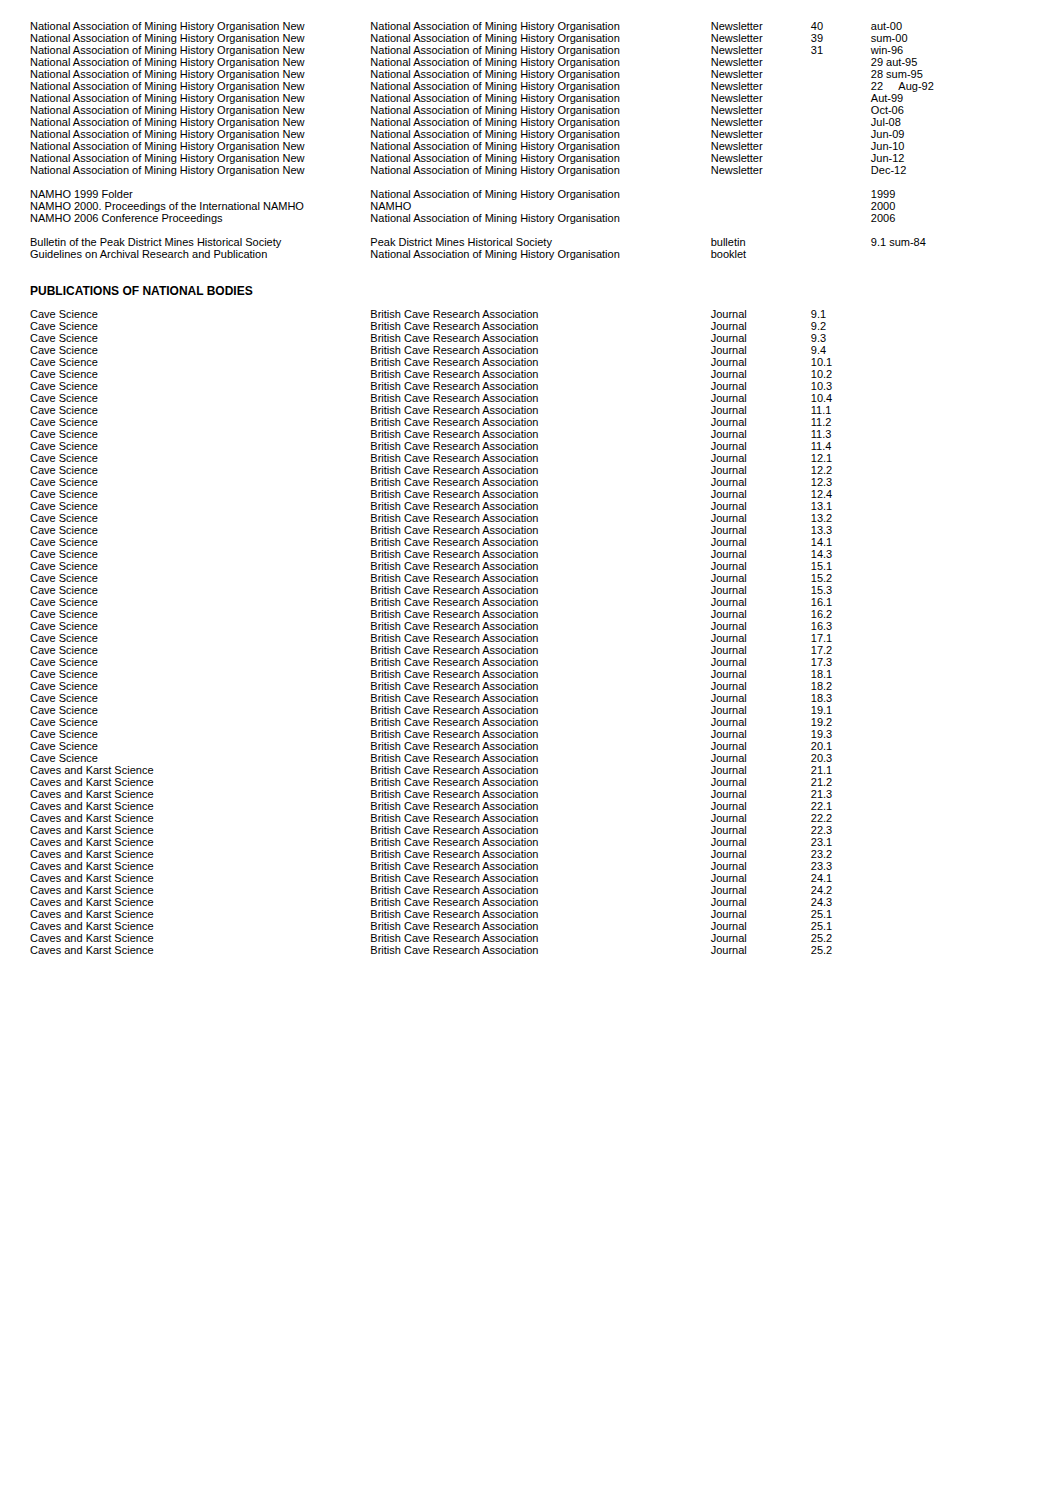| National Association of Mining History Organisation New | National Association of Mining History Organisation | Newsletter | 40 | aut-00 |
| National Association of Mining History Organisation New | National Association of Mining History Organisation | Newsletter | 39 | sum-00 |
| National Association of Mining History Organisation New | National Association of Mining History Organisation | Newsletter | 31 | win-96 |
| National Association of Mining History Organisation New | National Association of Mining History Organisation | Newsletter | | 29 aut-95 |
| National Association of Mining History Organisation New | National Association of Mining History Organisation | Newsletter | | 28 sum-95 |
| National Association of Mining History Organisation New | National Association of Mining History Organisation | Newsletter | | 22 Aug-92 |
| National Association of Mining History Organisation New | National Association of Mining History Organisation | Newsletter | | Aut-99 |
| National Association of Mining History Organisation New | National Association of Mining History Organisation | Newsletter | | Oct-06 |
| National Association of Mining History Organisation New | National Association of Mining History Organisation | Newsletter | | Jul-08 |
| National Association of Mining History Organisation New | National Association of Mining History Organisation | Newsletter | | Jun-09 |
| National Association of Mining History Organisation New | National Association of Mining History Organisation | Newsletter | | Jun-10 |
| National Association of Mining History Organisation New | National Association of Mining History Organisation | Newsletter | | Jun-12 |
| National Association of Mining History Organisation New | National Association of Mining History Organisation | Newsletter | | Dec-12 |
| NAMHO 1999 Folder | National Association of Mining History Organisation | | | 1999 |
| NAMHO 2000. Proceedings of the International NAMHO | NAMHO | | | 2000 |
| NAMHO 2006 Conference Proceedings | National Association of Mining History Organisation | | | 2006 |
| Bulletin of the Peak District Mines Historical Society | Peak District Mines Historical Society | bulletin | | 9.1 sum-84 |
| Guidelines on Archival Research and Publication | National Association of Mining History Organisation | booklet | | |
PUBLICATIONS OF NATIONAL BODIES
| Cave Science | British Cave Research Association | Journal | 9.1 | |
| Cave Science | British Cave Research Association | Journal | 9.2 | |
| Cave Science | British Cave Research Association | Journal | 9.3 | |
| Cave Science | British Cave Research Association | Journal | 9.4 | |
| Cave Science | British Cave Research Association | Journal | 10.1 | |
| Cave Science | British Cave Research Association | Journal | 10.2 | |
| Cave Science | British Cave Research Association | Journal | 10.3 | |
| Cave Science | British Cave Research Association | Journal | 10.4 | |
| Cave Science | British Cave Research Association | Journal | 11.1 | |
| Cave Science | British Cave Research Association | Journal | 11.2 | |
| Cave Science | British Cave Research Association | Journal | 11.3 | |
| Cave Science | British Cave Research Association | Journal | 11.4 | |
| Cave Science | British Cave Research Association | Journal | 12.1 | |
| Cave Science | British Cave Research Association | Journal | 12.2 | |
| Cave Science | British Cave Research Association | Journal | 12.3 | |
| Cave Science | British Cave Research Association | Journal | 12.4 | |
| Cave Science | British Cave Research Association | Journal | 13.1 | |
| Cave Science | British Cave Research Association | Journal | 13.2 | |
| Cave Science | British Cave Research Association | Journal | 13.3 | |
| Cave Science | British Cave Research Association | Journal | 14.1 | |
| Cave Science | British Cave Research Association | Journal | 14.3 | |
| Cave Science | British Cave Research Association | Journal | 15.1 | |
| Cave Science | British Cave Research Association | Journal | 15.2 | |
| Cave Science | British Cave Research Association | Journal | 15.3 | |
| Cave Science | British Cave Research Association | Journal | 16.1 | |
| Cave Science | British Cave Research Association | Journal | 16.2 | |
| Cave Science | British Cave Research Association | Journal | 16.3 | |
| Cave Science | British Cave Research Association | Journal | 17.1 | |
| Cave Science | British Cave Research Association | Journal | 17.2 | |
| Cave Science | British Cave Research Association | Journal | 17.3 | |
| Cave Science | British Cave Research Association | Journal | 18.1 | |
| Cave Science | British Cave Research Association | Journal | 18.2 | |
| Cave Science | British Cave Research Association | Journal | 18.3 | |
| Cave Science | British Cave Research Association | Journal | 19.1 | |
| Cave Science | British Cave Research Association | Journal | 19.2 | |
| Cave Science | British Cave Research Association | Journal | 19.3 | |
| Cave Science | British Cave Research Association | Journal | 20.1 | |
| Cave Science | British Cave Research Association | Journal | 20.3 | |
| Caves and Karst Science | British Cave Research Association | Journal | 21.1 | |
| Caves and Karst Science | British Cave Research Association | Journal | 21.2 | |
| Caves and Karst Science | British Cave Research Association | Journal | 21.3 | |
| Caves and Karst Science | British Cave Research Association | Journal | 22.1 | |
| Caves and Karst Science | British Cave Research Association | Journal | 22.2 | |
| Caves and Karst Science | British Cave Research Association | Journal | 22.3 | |
| Caves and Karst Science | British Cave Research Association | Journal | 23.1 | |
| Caves and Karst Science | British Cave Research Association | Journal | 23.2 | |
| Caves and Karst Science | British Cave Research Association | Journal | 23.3 | |
| Caves and Karst Science | British Cave Research Association | Journal | 24.1 | |
| Caves and Karst Science | British Cave Research Association | Journal | 24.2 | |
| Caves and Karst Science | British Cave Research Association | Journal | 24.3 | |
| Caves and Karst Science | British Cave Research Association | Journal | 25.1 | |
| Caves and Karst Science | British Cave Research Association | Journal | 25.1 | |
| Caves and Karst Science | British Cave Research Association | Journal | 25.2 | |
| Caves and Karst Science | British Cave Research Association | Journal | 25.2 | |